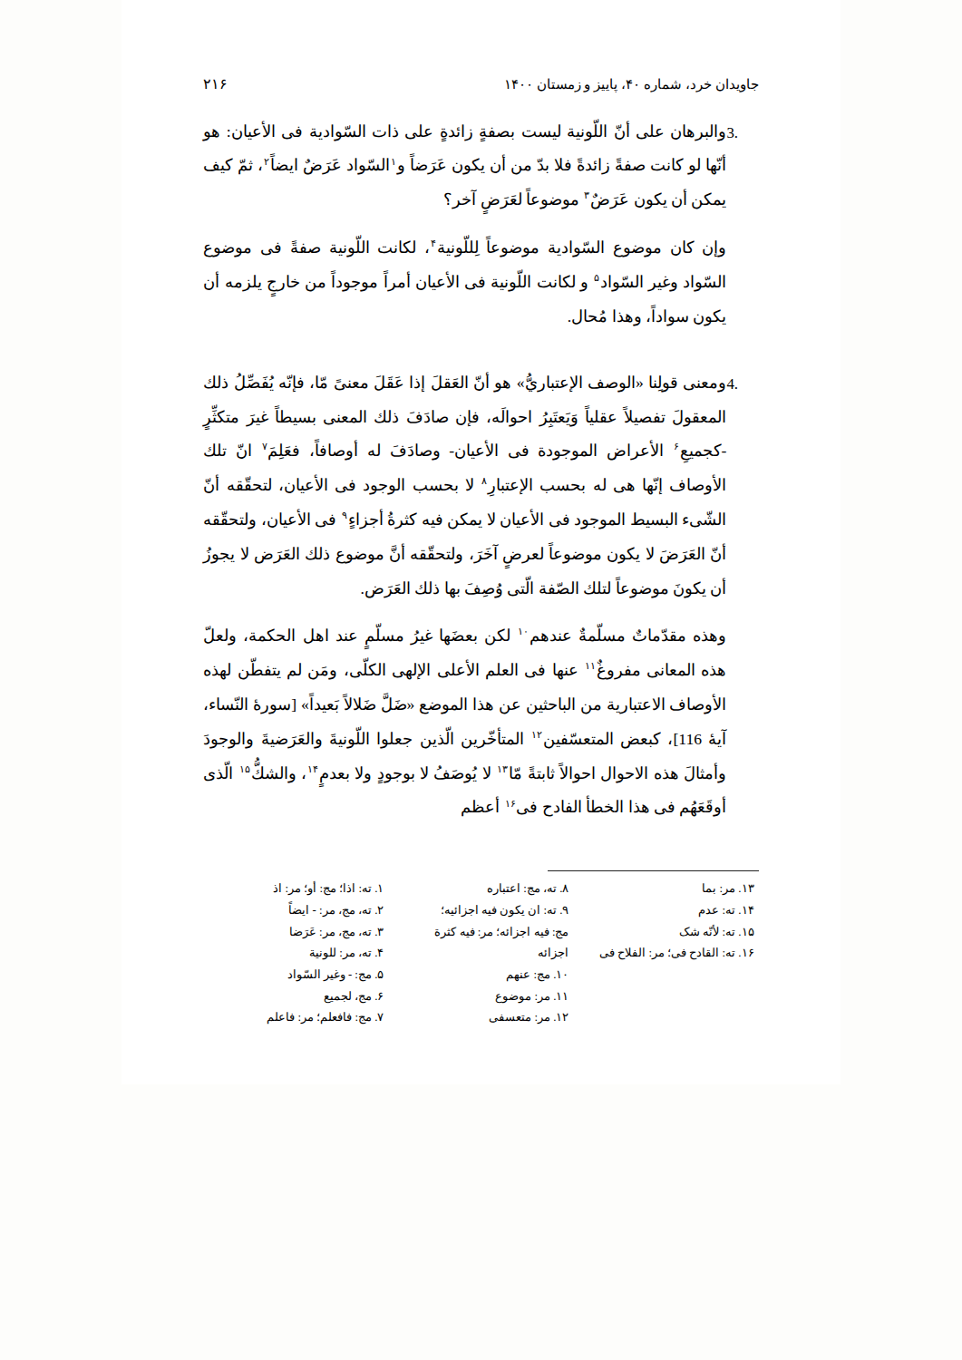جاویدان خرد، شماره ۴۰، پاییز و زمستان ۱۴۰۰
۲۱۶
3.
والبرهان على أنّ اللّونية ليست بصفةٍ زائدةٍ على ذات السّوادية فى الأعيان: هو أنّها لو كانت صفةً زائدةً فلا بدّ من أن يكون عَرَضاً و۱السّواد عَرَضٌ ايضاً۲، ثمّ كيف يمكن أن يكون عَرَضٌ۳ موضوعاً لعَرَضٍ آخر؟
وإن كان موضوع السّوادية موضوعاً لِللّونية۴، لكانت اللّونية صفةً فى موضوع السّواد وغير السّواد۵ و لكانت اللّونية فى الأعيان أمراً موجوداً من خارجٍ يلزمه أن يكون سواداً، وهذا مُحال.
4.
ومعنى قولِنا «الوصف الإعتباريُّ» هو أنّ العَقلَ إذا عَقَلَ معنىً مّا، فإنّه يُفَصِّلُ ذلك المعقولَ تفصيلاً عقلياً وَيَعتَبِرُ احوالَه، فإن صادَفَ ذلك المعنى بسيطاً غيرَ متكثِّرٍ ‑كجميعِ۶ الأعراض الموجودة فى الأعيان‑ وصادَفَ له أوصافاً، فعَلِمَ۷ انّ تلك الأوصاف إنّها هى له بحسب الإعتبارِ۸ لا بحسب الوجود فى الأعيان، لتحقّقه أنّ الشّىء البسيط الموجود فى الأعيان لا يمكن فيه كثرةُ أجزاءٍ۹ فى الأعيان، ولتحقّقه أنّ العَرَضَ لا يكون موضوعاً لعرضٍ آخَرَ، ولتحقّقه أنَّ موضوع ذلك العَرَض لا يجوزُ أن يكونَ موضوعاً لتلك الصّفة الّتى وُصِفَ بها ذلك العَرَض.
وهذه مقدّماتٌ مسلّمةٌ عندهم۱۰ لكن بعضَها غيرُ مسلّمٍ عند اهل الحكمة، ولعلّ هذه المعانى مفروغٌ۱۱ عنها فى العلم الأعلى الإلهى الكلّى، ومَن لم يتفطّن لهذه الأوصاف الاعتبارية من الباحثين عن هذا الموضع «ضَلَّ ضَلالاً بَعيداً» [سورهٔ النّساء، آیهٔ 116]، كبعض المتعسّفين۱۲ المتأخّرين الّذين جعلوا اللّونيةَ والعَرَضيةَ والوجودَ وأمثالَ هذه الاحوال احوالاً ثابتةً مّا۱۳ لا يُوصَفُ لا بوجودٍ ولا بعدمٍ۱۴، والشكُّ۱۵ الّذى أوقَعَهُم فى هذا الخطأ الفادح فى۱۶ أعظم
| ۱۳. مر: بما ۱۴. ته: عدم ۱۵. ته: لأنّه شک ۱۶. ته: القادح فى؛ مر: الفلاح فى | ۸. ته، مج: اعتباره ۹. ته: ان یکون فیه اجزائیه؛ مج: فیه اجزائه؛ مر: فیه کثرة اجزائه ۱۰. مج: عنهم ۱۱. مر: موضوع ۱۲. مر: متعسفى | ۱. ته: اذا؛ مج: أو؛ مر: اذ ۲. ته، مج، مر: ‑ ایضاً ۳. ته، مج، مر: عَرَضا ۴. ته، مر: للونیة ۵. مج: ‑ وغیر السّواد ۶. مج، لجمیع ۷. مج: فافعلم؛ مر: فاعلم |